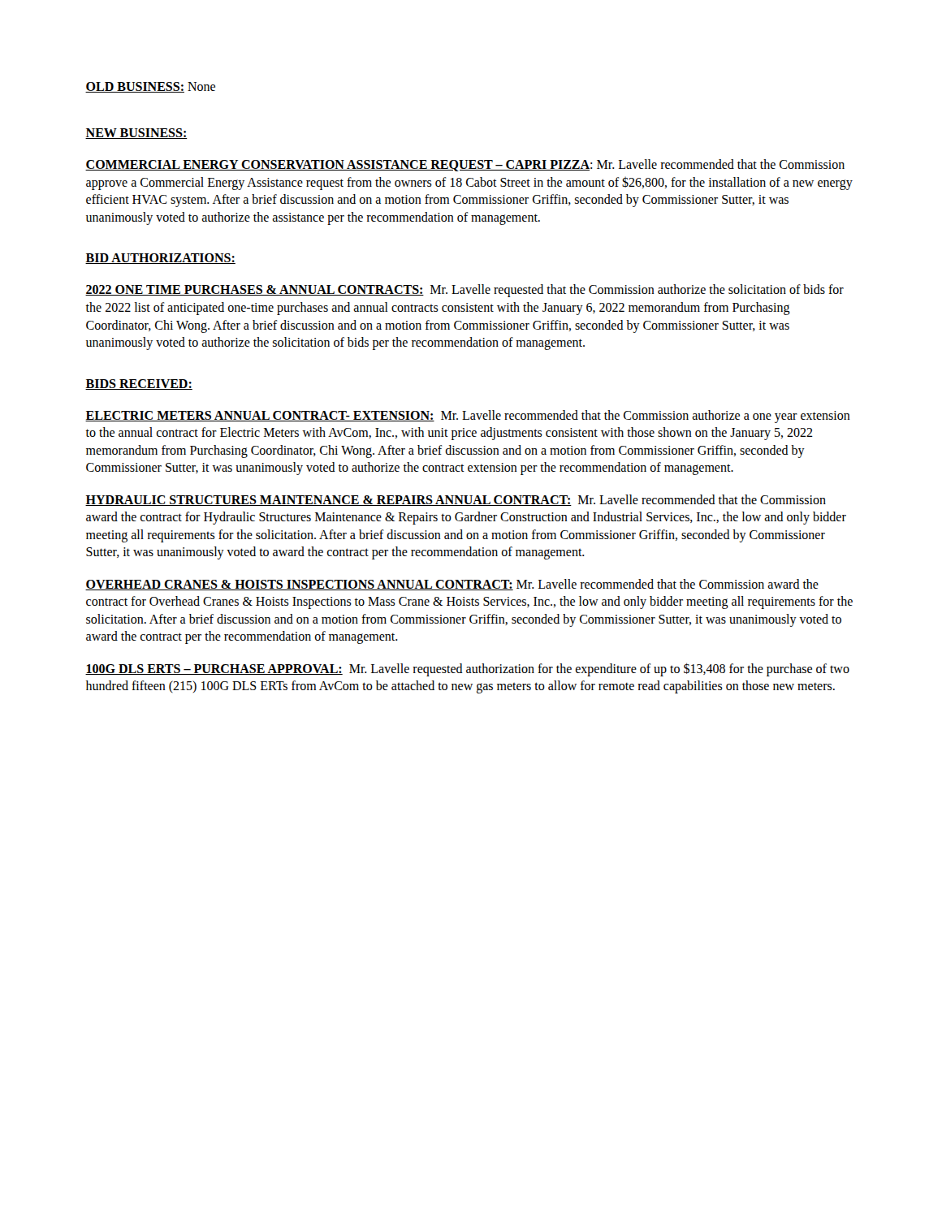OLD BUSINESS: None
NEW BUSINESS:
COMMERCIAL ENERGY CONSERVATION ASSISTANCE REQUEST – CAPRI PIZZA: Mr. Lavelle recommended that the Commission approve a Commercial Energy Assistance request from the owners of 18 Cabot Street in the amount of $26,800, for the installation of a new energy efficient HVAC system. After a brief discussion and on a motion from Commissioner Griffin, seconded by Commissioner Sutter, it was unanimously voted to authorize the assistance per the recommendation of management.
BID AUTHORIZATIONS:
2022 ONE TIME PURCHASES & ANNUAL CONTRACTS: Mr. Lavelle requested that the Commission authorize the solicitation of bids for the 2022 list of anticipated one-time purchases and annual contracts consistent with the January 6, 2022 memorandum from Purchasing Coordinator, Chi Wong. After a brief discussion and on a motion from Commissioner Griffin, seconded by Commissioner Sutter, it was unanimously voted to authorize the solicitation of bids per the recommendation of management.
BIDS RECEIVED:
ELECTRIC METERS ANNUAL CONTRACT- EXTENSION: Mr. Lavelle recommended that the Commission authorize a one year extension to the annual contract for Electric Meters with AvCom, Inc., with unit price adjustments consistent with those shown on the January 5, 2022 memorandum from Purchasing Coordinator, Chi Wong. After a brief discussion and on a motion from Commissioner Griffin, seconded by Commissioner Sutter, it was unanimously voted to authorize the contract extension per the recommendation of management.
HYDRAULIC STRUCTURES MAINTENANCE & REPAIRS ANNUAL CONTRACT: Mr. Lavelle recommended that the Commission award the contract for Hydraulic Structures Maintenance & Repairs to Gardner Construction and Industrial Services, Inc., the low and only bidder meeting all requirements for the solicitation. After a brief discussion and on a motion from Commissioner Griffin, seconded by Commissioner Sutter, it was unanimously voted to award the contract per the recommendation of management.
OVERHEAD CRANES & HOISTS INSPECTIONS ANNUAL CONTRACT: Mr. Lavelle recommended that the Commission award the contract for Overhead Cranes & Hoists Inspections to Mass Crane & Hoists Services, Inc., the low and only bidder meeting all requirements for the solicitation. After a brief discussion and on a motion from Commissioner Griffin, seconded by Commissioner Sutter, it was unanimously voted to award the contract per the recommendation of management.
100G DLS ERTS – PURCHASE APPROVAL: Mr. Lavelle requested authorization for the expenditure of up to $13,408 for the purchase of two hundred fifteen (215) 100G DLS ERTs from AvCom to be attached to new gas meters to allow for remote read capabilities on those new meters.